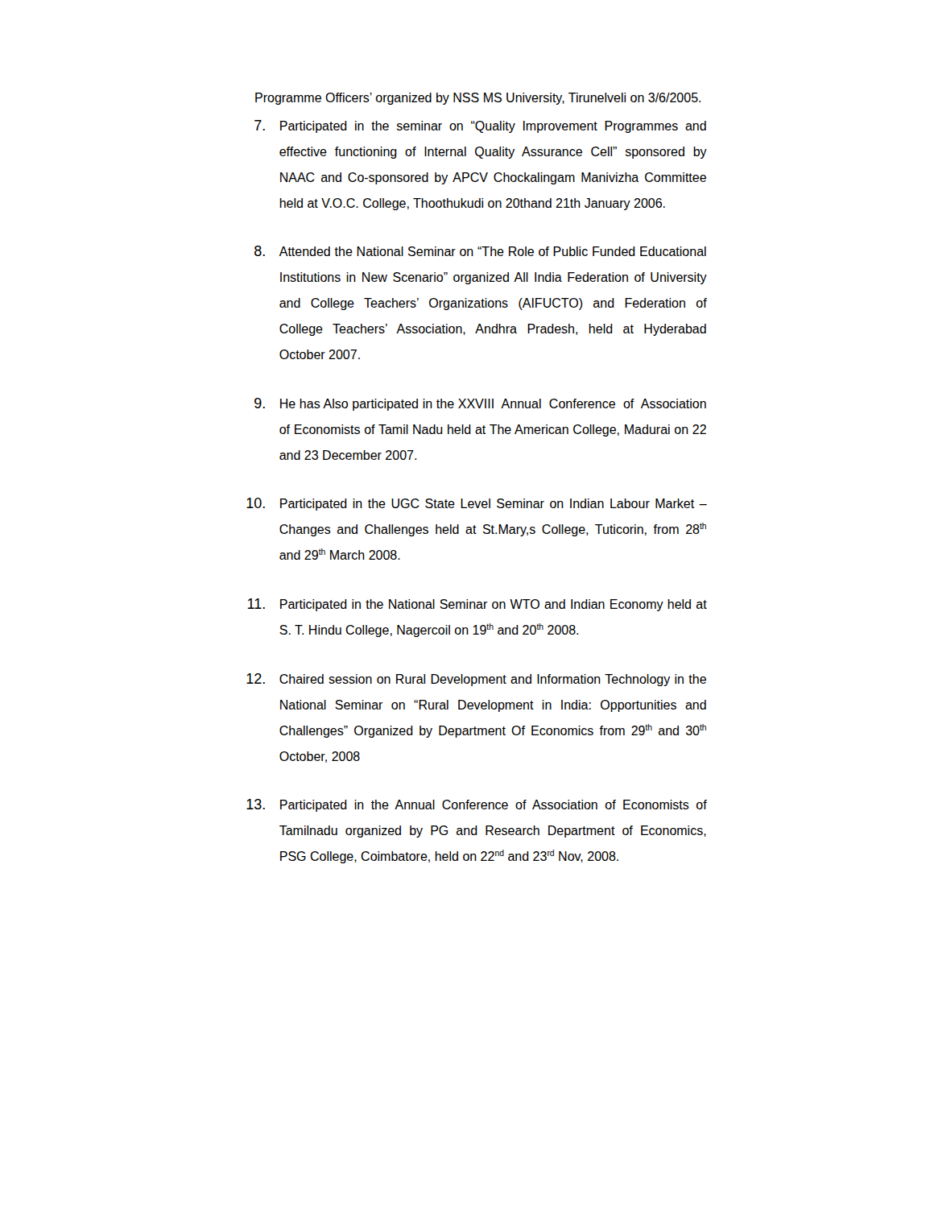Programme Officers’ organized by NSS MS University, Tirunelveli on 3/6/2005.
Participated in the seminar on “Quality Improvement Programmes and effective functioning of Internal Quality Assurance Cell” sponsored by NAAC and Co-sponsored by APCV Chockalingam Manivizha Committee held at V.O.C. College, Thoothukudi on 20thand 21th January 2006.
Attended the National Seminar on “The Role of Public Funded Educational Institutions in New Scenario” organized All India Federation of University and College Teachers’ Organizations (AIFUCTO) and Federation of College Teachers’ Association, Andhra Pradesh, held at Hyderabad October 2007.
He has Also participated in the XXVIII Annual Conference of Association of Economists of Tamil Nadu held at The American College, Madurai on 22 and 23 December 2007.
Participated in the UGC State Level Seminar on Indian Labour Market – Changes and Challenges held at St.Mary,s College, Tuticorin, from 28th and 29th March 2008.
Participated in the National Seminar on WTO and Indian Economy held at S. T. Hindu College, Nagercoil on 19th and 20th 2008.
Chaired session on Rural Development and Information Technology in the National Seminar on “Rural Development in India: Opportunities and Challenges” Organized by Department Of Economics from 29th and 30th October, 2008
Participated in the Annual Conference of Association of Economists of Tamilnadu organized by PG and Research Department of Economics, PSG College, Coimbatore, held on 22nd and 23rd Nov, 2008.